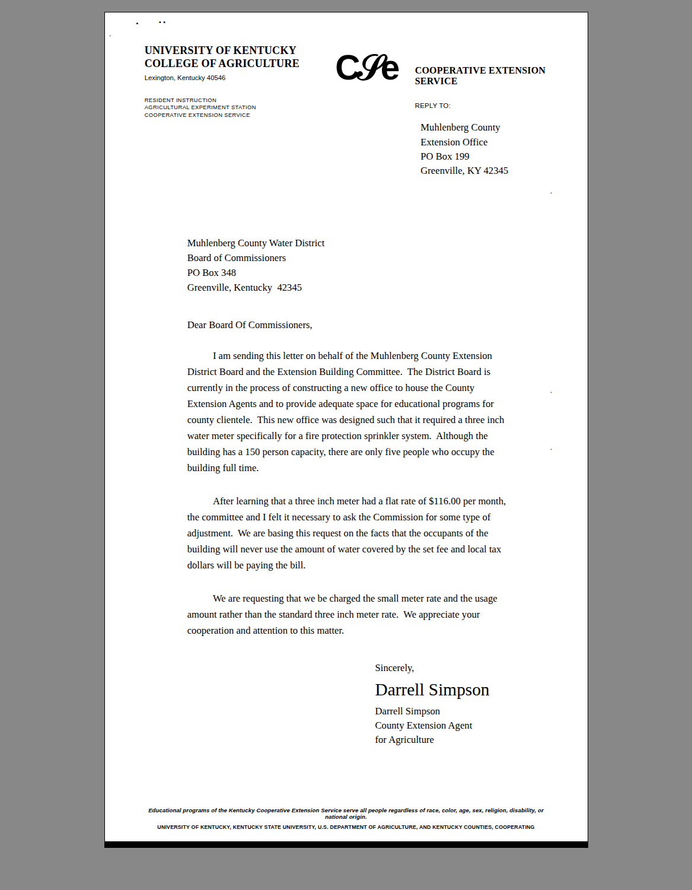. • • •
UNIVERSITY OF KENTUCKY
COLLEGE OF AGRICULTURE
Lexington, Kentucky 40546
RESIDENT INSTRUCTION
AGRICULTURAL EXPERIMENT STATION
COOPERATIVE EXTENSION SERVICE
C𝒮e
COOPERATIVE EXTENSION SERVICE
REPLY TO:
Muhlenberg County
Extension Office
PO Box 199
Greenville, KY 42345
. . . .
Muhlenberg County Water District
Board of Commissioners
PO Box 348
Greenville, Kentucky 42345
Dear Board Of Commissioners,
I am sending this letter on behalf of the Muhlenberg County Extension District Board and the Extension Building Committee. The District Board is currently in the process of constructing a new office to house the County Extension Agents and to provide adequate space for educational programs for county clientele. This new office was designed such that it required a three inch water meter specifically for a fire protection sprinkler system. Although the building has a 150 person capacity, there are only five people who occupy the building full time.
After learning that a three inch meter had a flat rate of $116.00 per month, the committee and I felt it necessary to ask the Commission for some type of adjustment. We are basing this request on the facts that the occupants of the building will never use the amount of water covered by the set fee and local tax dollars will be paying the bill.
We are requesting that we be charged the small meter rate and the usage amount rather than the standard three inch meter rate. We appreciate your cooperation and attention to this matter.
Sincerely,
Darrell Simpson
Darrell Simpson
County Extension Agent
for Agriculture
Educational programs of the Kentucky Cooperative Extension Service serve all people regardless of race, color, age, sex, religion, disability, or national origin.
UNIVERSITY OF KENTUCKY, KENTUCKY STATE UNIVERSITY, U.S. DEPARTMENT OF AGRICULTURE, AND KENTUCKY COUNTIES, COOPERATING